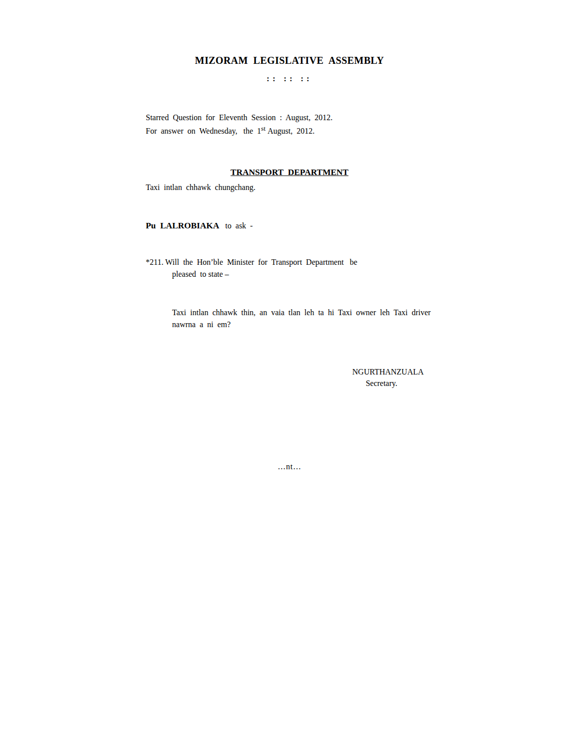MIZORAM LEGISLATIVE ASSEMBLY
:: :: ::
Starred Question for Eleventh Session : August, 2012.
For answer on Wednesday, the 1st August, 2012.
TRANSPORT DEPARTMENT
Taxi intlan chhawk chungchang.
Pu LALROBIAKA to ask -
*211. Will the Hon’ble Minister for Transport Department be
pleased to state –
Taxi intlan chhawk thin, an vaia tlan leh ta hi Taxi owner leh Taxi driver nawrna a ni em?
NGURTHANZUALA Secretary.
…nt…